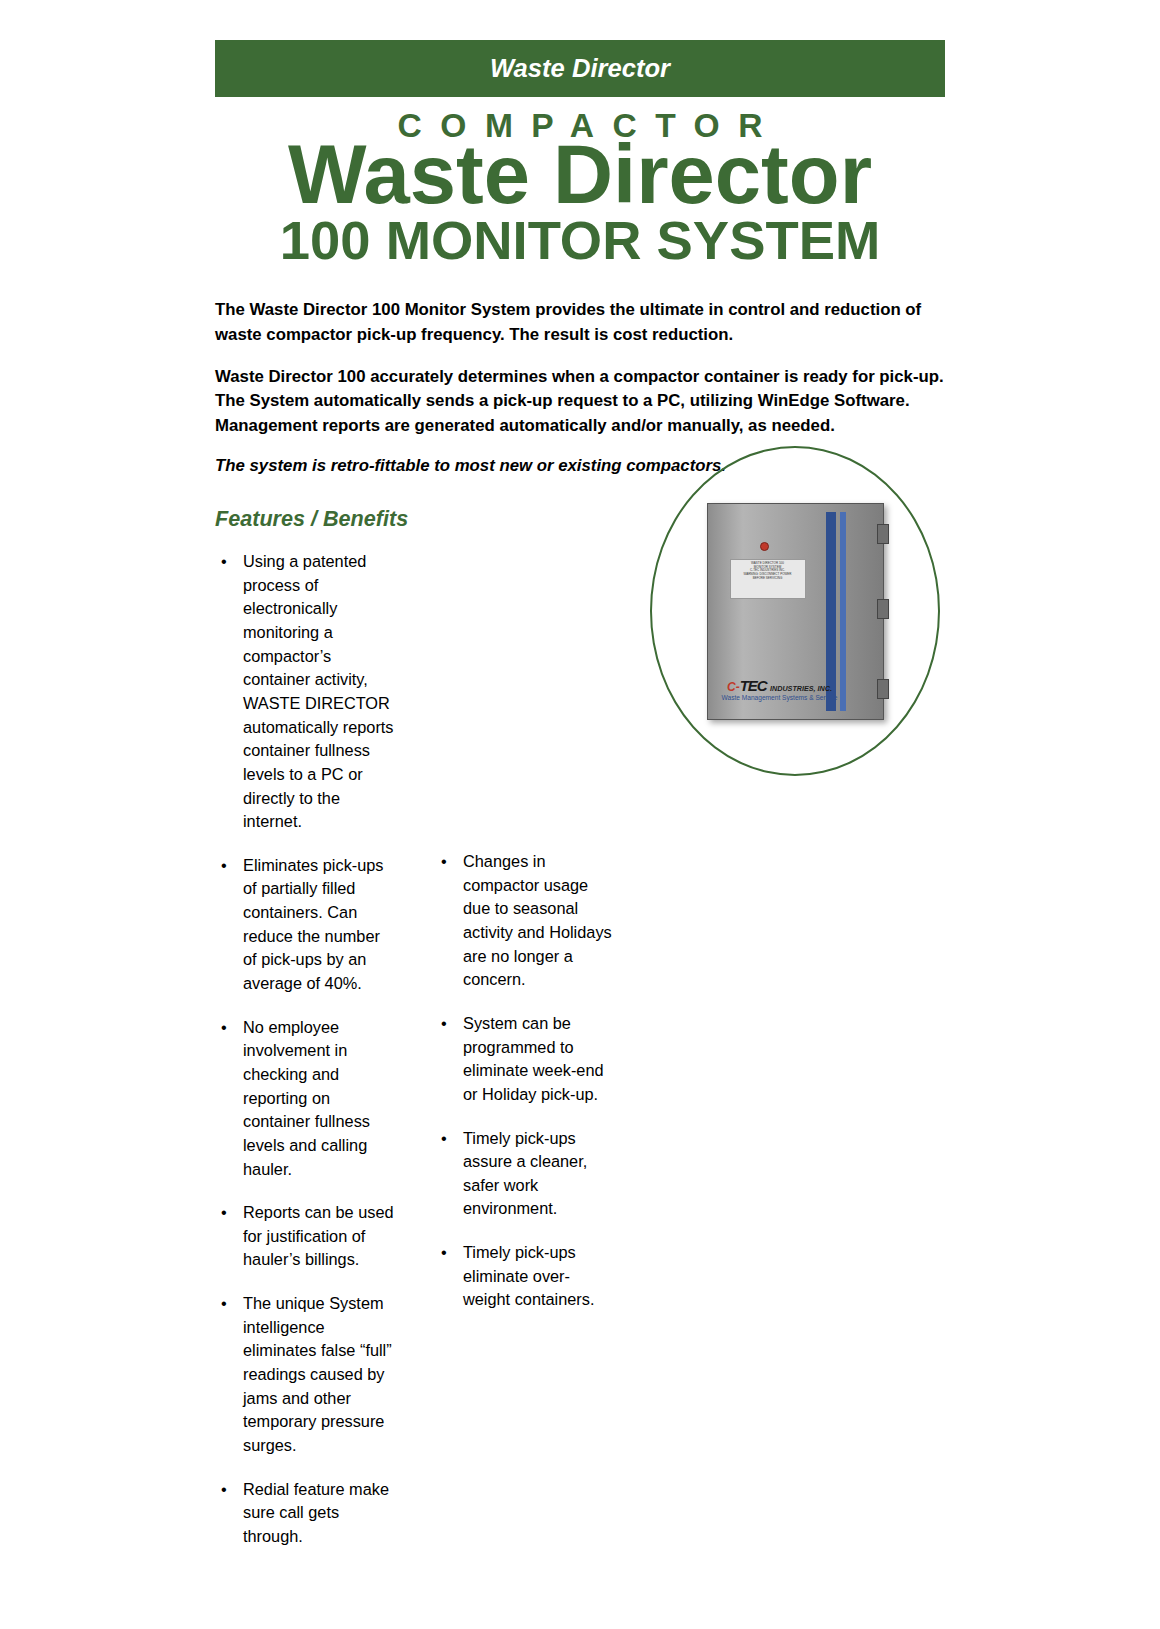Waste Director
COMPACTOR
Waste Director
100 MONITOR SYSTEM
The Waste Director 100 Monitor System provides the ultimate in control and reduction of waste compactor pick-up frequency. The result is cost reduction.
Waste Director 100 accurately determines when a compactor container is ready for pick-up. The System automatically sends a pick-up request to a PC, utilizing WinEdge Software. Management reports are generated automatically and/or manually, as needed.
The system is retro-fittable to most new or existing compactors.
WASTE DIRECTOR 100
MONITOR SYSTEM
C-TEC INDUSTRIES INC.
WARNING: DISCONNECT POWER
BEFORE SERVICING
C-TEC INDUSTRIES, INC. Waste Management Systems & Service
Features / Benefits
Using a patented process of electronically monitoring a compactor’s container activity, WASTE DIRECTOR automatically reports container fullness levels to a PC or directly to the internet.
Eliminates pick-ups of partially filled containers. Can reduce the number of pick-ups by an average of 40%.
No employee involvement in checking and reporting on container fullness levels and calling hauler.
Reports can be used for justification of hauler’s billings.
The unique System intelligence eliminates false “full” readings caused by jams and other temporary pressure surges.
Redial feature make sure call gets through.
Changes in compactor usage due to seasonal activity and Holidays are no longer a concern.
System can be programmed to eliminate week-end or Holiday pick-up.
Timely pick-ups assure a cleaner, safer work environment.
Timely pick-ups eliminate over-weight containers.